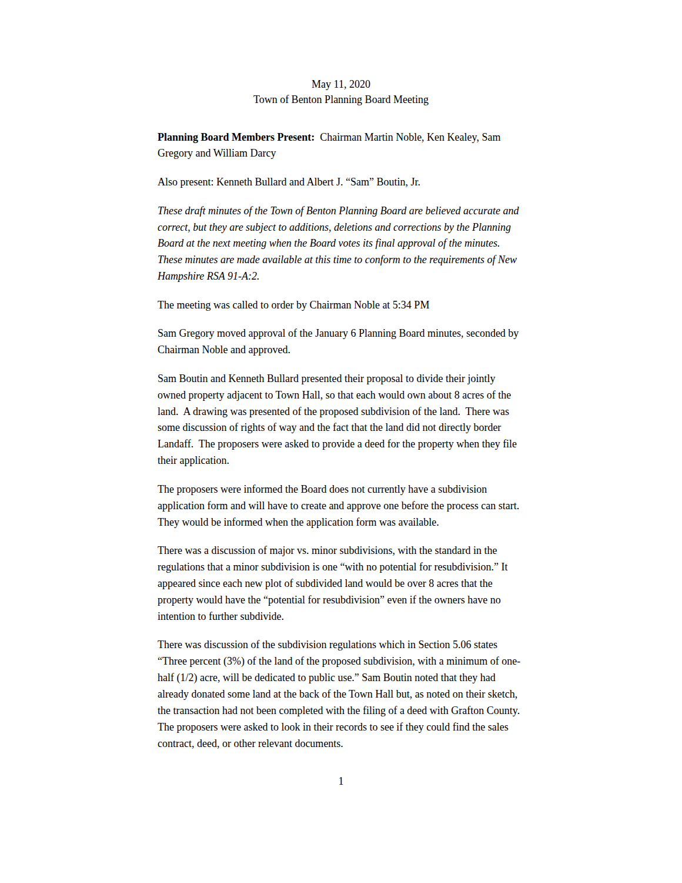May 11, 2020 Town of Benton Planning Board Meeting
Planning Board Members Present: Chairman Martin Noble, Ken Kealey, Sam Gregory and William Darcy
Also present: Kenneth Bullard and Albert J. “Sam” Boutin, Jr.
These draft minutes of the Town of Benton Planning Board are believed accurate and correct, but they are subject to additions, deletions and corrections by the Planning Board at the next meeting when the Board votes its final approval of the minutes. These minutes are made available at this time to conform to the requirements of New Hampshire RSA 91-A:2.
The meeting was called to order by Chairman Noble at 5:34 PM
Sam Gregory moved approval of the January 6 Planning Board minutes, seconded by Chairman Noble and approved.
Sam Boutin and Kenneth Bullard presented their proposal to divide their jointly owned property adjacent to Town Hall, so that each would own about 8 acres of the land. A drawing was presented of the proposed subdivision of the land. There was some discussion of rights of way and the fact that the land did not directly border Landaff. The proposers were asked to provide a deed for the property when they file their application.
The proposers were informed the Board does not currently have a subdivision application form and will have to create and approve one before the process can start. They would be informed when the application form was available.
There was a discussion of major vs. minor subdivisions, with the standard in the regulations that a minor subdivision is one “with no potential for resubdivision.” It appeared since each new plot of subdivided land would be over 8 acres that the property would have the “potential for resubdivision” even if the owners have no intention to further subdivide.
There was discussion of the subdivision regulations which in Section 5.06 states “Three percent (3%) of the land of the proposed subdivision, with a minimum of one-half (1/2) acre, will be dedicated to public use.” Sam Boutin noted that they had already donated some land at the back of the Town Hall but, as noted on their sketch, the transaction had not been completed with the filing of a deed with Grafton County. The proposers were asked to look in their records to see if they could find the sales contract, deed, or other relevant documents.
1